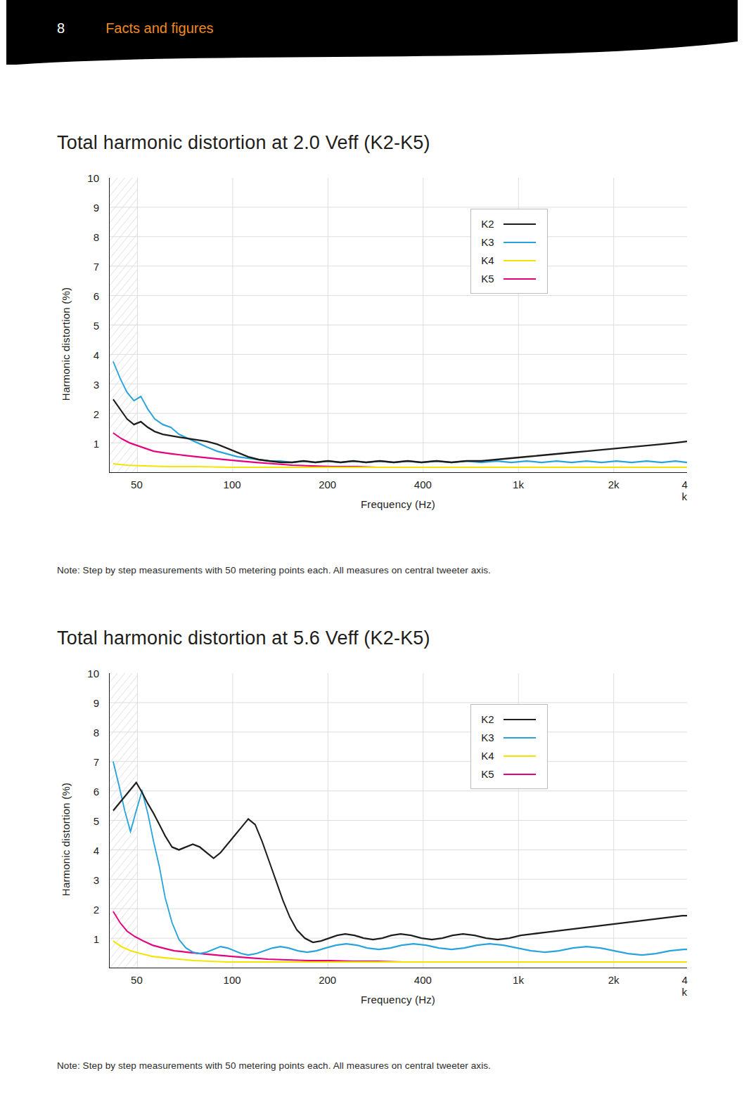8
Facts and figures
Total harmonic distortion at 2.0 Veff (K2-K5)
Harmonic distortion (%)
10 9 8 7 6 5 4 3 2 1
K2
K3
K4
K5
50 100 200 400 1k 2k 4 k
Frequency (Hz)
Note: Step by step measurements with 50 metering points each. All measures on central tweeter axis.
Total harmonic distortion at 5.6 Veff (K2-K5)
Harmonic distortion (%)
10 9 8 7 6 5 4 3 2 1
K2
K3
K4
K5
50 100 200 400 1k 2k 4 k
Frequency (Hz)
Note: Step by step measurements with 50 metering points each. All measures on central tweeter axis.